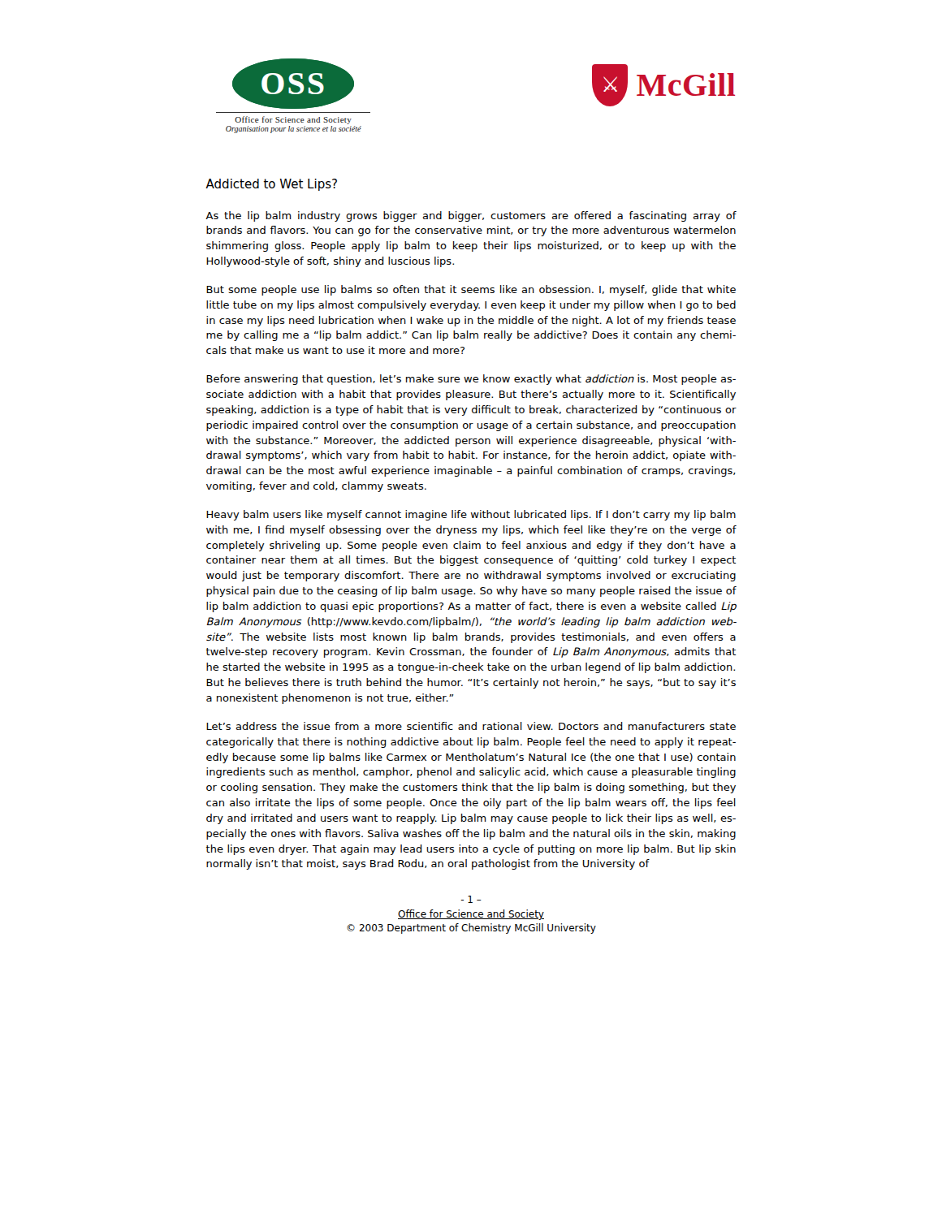OSS
Office for Science and Society Organisation pour la science et la société
⚔
McGill
Addicted to Wet Lips?
As the lip balm industry grows bigger and bigger, customers are offered a fascinating array of brands and flavors. You can go for the conservative mint, or try the more adventurous watermelon shimmering gloss. People apply lip balm to keep their lips moisturized, or to keep up with the Hollywood-style of soft, shiny and luscious lips.
But some people use lip balms so often that it seems like an obsession. I, myself, glide that white little tube on my lips almost compulsively everyday. I even keep it under my pillow when I go to bed in case my lips need lubrication when I wake up in the middle of the night. A lot of my friends tease me by calling me a “lip balm addict.” Can lip balm really be addictive? Does it contain any chemicals that make us want to use it more and more?
Before answering that question, let’s make sure we know exactly what addiction is. Most people associate addiction with a habit that provides pleasure. But there’s actually more to it. Scientifically speaking, addiction is a type of habit that is very difficult to break, characterized by “continuous or periodic impaired control over the consumption or usage of a certain substance, and preoccupation with the substance.” Moreover, the addicted person will experience disagreeable, physical ‘withdrawal symptoms’, which vary from habit to habit. For instance, for the heroin addict, opiate withdrawal can be the most awful experience imaginable – a painful combination of cramps, cravings, vomiting, fever and cold, clammy sweats.
Heavy balm users like myself cannot imagine life without lubricated lips. If I don’t carry my lip balm with me, I find myself obsessing over the dryness my lips, which feel like they’re on the verge of completely shriveling up. Some people even claim to feel anxious and edgy if they don’t have a container near them at all times. But the biggest consequence of ‘quitting’ cold turkey I expect would just be temporary discomfort. There are no withdrawal symptoms involved or excruciating physical pain due to the ceasing of lip balm usage. So why have so many people raised the issue of lip balm addiction to quasi epic proportions? As a matter of fact, there is even a website called Lip Balm Anonymous (http://www.kevdo.com/lipbalm/), “the world’s leading lip balm addiction website”. The website lists most known lip balm brands, provides testimonials, and even offers a twelve-step recovery program. Kevin Crossman, the founder of Lip Balm Anonymous, admits that he started the website in 1995 as a tongue-in-cheek take on the urban legend of lip balm addiction. But he believes there is truth behind the humor. “It’s certainly not heroin,” he says, “but to say it’s a nonexistent phenomenon is not true, either.”
Let’s address the issue from a more scientific and rational view. Doctors and manufacturers state categorically that there is nothing addictive about lip balm. People feel the need to apply it repeatedly because some lip balms like Carmex or Mentholatum’s Natural Ice (the one that I use) contain ingredients such as menthol, camphor, phenol and salicylic acid, which cause a pleasurable tingling or cooling sensation. They make the customers think that the lip balm is doing something, but they can also irritate the lips of some people. Once the oily part of the lip balm wears off, the lips feel dry and irritated and users want to reapply. Lip balm may cause people to lick their lips as well, especially the ones with flavors. Saliva washes off the lip balm and the natural oils in the skin, making the lips even dryer. That again may lead users into a cycle of putting on more lip balm. But lip skin normally isn’t that moist, says Brad Rodu, an oral pathologist from the University of
- 1 –
Office for Science and Society
© 2003 Department of Chemistry McGill University